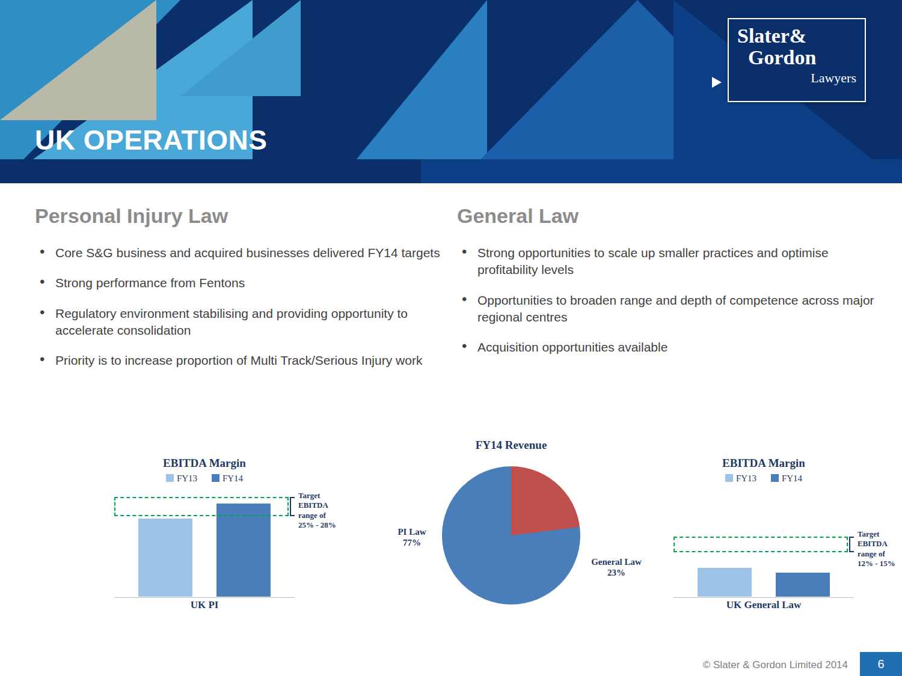UK OPERATIONS
Slater&
Gordon
Lawyers
Personal Injury Law
Core S&G business and acquired businesses delivered FY14 targets
Strong performance from Fentons
Regulatory environment stabilising and providing opportunity to accelerate consolidation
Priority is to increase proportion of Multi Track/Serious Injury work
General Law
Strong opportunities to scale up smaller practices and optimise profitability levels
Opportunities to broaden range and depth of competence across major regional centres
Acquisition opportunities available
EBITDA Margin
FY13 FY14
UK PI
Target
EBITDA
range of
25% - 28%
FY14 Revenue
PI Law
77%
General Law
23%
EBITDA Margin
FY13 FY14
UK General Law
Target
EBITDA
range of
12% - 15%
© Slater & Gordon Limited 2014
6